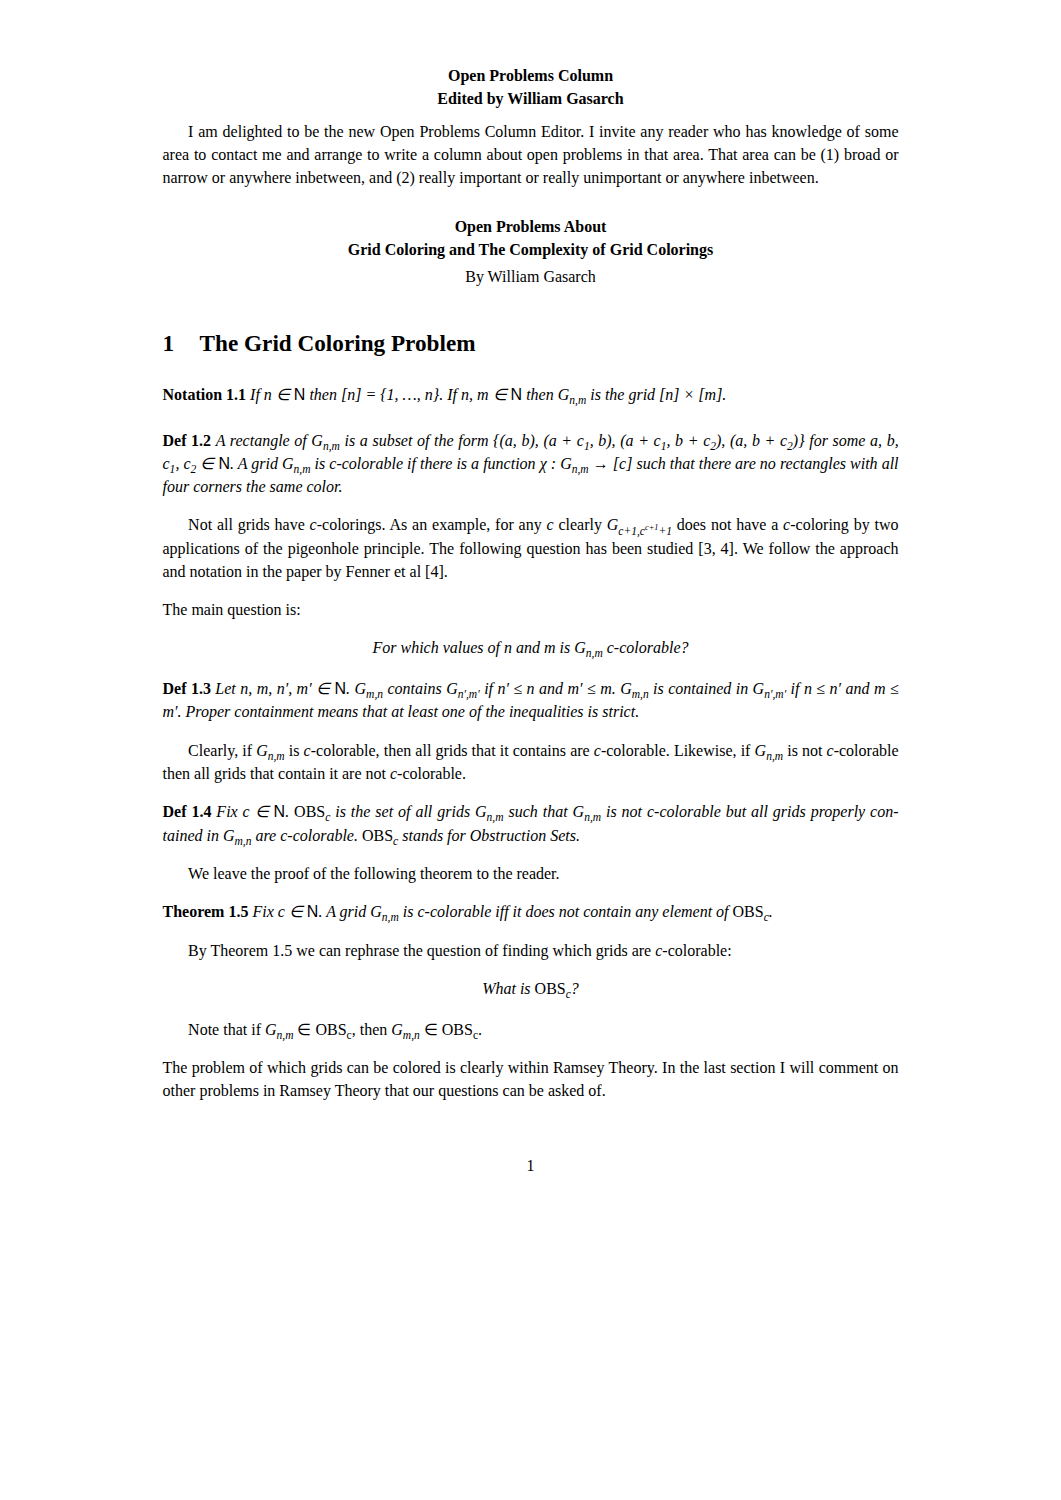Open Problems Column
Edited by William Gasarch
I am delighted to be the new Open Problems Column Editor. I invite any reader who has knowledge of some area to contact me and arrange to write a column about open problems in that area. That area can be (1) broad or narrow or anywhere inbetween, and (2) really important or really unimportant or anywhere inbetween.
Open Problems About
Grid Coloring and The Complexity of Grid Colorings
By William Gasarch
1 The Grid Coloring Problem
Notation 1.1 If n ∈ N then [n] = {1, …, n}. If n, m ∈ N then Gn,m is the grid [n] × [m].
Def 1.2 A rectangle of Gn,m is a subset of the form {(a, b), (a + c1, b), (a + c1, b + c2), (a, b + c2)} for some a, b, c1, c2 ∈ N. A grid Gn,m is c-colorable if there is a function χ : Gn,m → [c] such that there are no rectangles with all four corners the same color.
Not all grids have c-colorings. As an example, for any c clearly Gc+1,cc+1+1 does not have a c-coloring by two applications of the pigeonhole principle. The following question has been studied [3, 4]. We follow the approach and notation in the paper by Fenner et al [4].
The main question is:
For which values of n and m is Gn,m c-colorable?
Def 1.3 Let n, m, n′, m′ ∈ N. Gm,n contains Gn′,m′ if n′ ≤ n and m′ ≤ m. Gm,n is contained in Gn′,m′ if n ≤ n′ and m ≤ m′. Proper containment means that at least one of the inequalities is strict.
Clearly, if Gn,m is c-colorable, then all grids that it contains are c-colorable. Likewise, if Gn,m is not c-colorable then all grids that contain it are not c-colorable.
Def 1.4 Fix c ∈ N. OBSc is the set of all grids Gn,m such that Gn,m is not c-colorable but all grids properly contained in Gm,n are c-colorable. OBSc stands for Obstruction Sets.
We leave the proof of the following theorem to the reader.
Theorem 1.5 Fix c ∈ N. A grid Gn,m is c-colorable iff it does not contain any element of OBSc.
By Theorem 1.5 we can rephrase the question of finding which grids are c-colorable:
What is OBSc?
Note that if Gn,m ∈ OBSc, then Gm,n ∈ OBSc.
The problem of which grids can be colored is clearly within Ramsey Theory. In the last section I will comment on other problems in Ramsey Theory that our questions can be asked of.
1